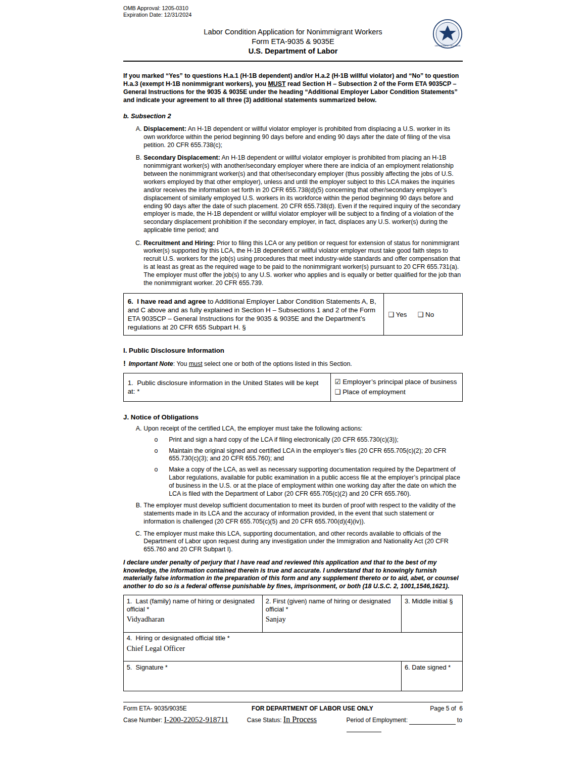OMB Approval: 1205-0310
Expiration Date: 12/31/2024
DEPARTMENT OF LABOR
Labor Condition Application for Nonimmigrant Workers
Form ETA-9035 & 9035E
U.S. Department of Labor
If you marked “Yes” to questions H.a.1 (H-1B dependent) and/or H.a.2 (H-1B willful violator) and “No” to question H.a.3 (exempt H-1B nonimmigrant workers), you MUST read Section H – Subsection 2 of the Form ETA 9035CP – General Instructions for the 9035 & 9035E under the heading “Additional Employer Labor Condition Statements” and indicate your agreement to all three (3) additional statements summarized below.
b. Subsection 2
A. Displacement: An H-1B dependent or willful violator employer is prohibited from displacing a U.S. worker in its own workforce within the period beginning 90 days before and ending 90 days after the date of filing of the visa petition. 20 CFR 655.738(c);
B. Secondary Displacement: An H-1B dependent or willful violator employer is prohibited from placing an H-1B nonimmigrant worker(s) with another/secondary employer where there are indicia of an employment relationship between the nonimmigrant worker(s) and that other/secondary employer (thus possibly affecting the jobs of U.S. workers employed by that other employer), unless and until the employer subject to this LCA makes the inquiries and/or receives the information set forth in 20 CFR 655.738(d)(5) concerning that other/secondary employer’s displacement of similarly employed U.S. workers in its workforce within the period beginning 90 days before and ending 90 days after the date of such placement. 20 CFR 655.738(d). Even if the required inquiry of the secondary employer is made, the H-1B dependent or willful violator employer will be subject to a finding of a violation of the secondary displacement prohibition if the secondary employer, in fact, displaces any U.S. worker(s) during the applicable time period; and
C. Recruitment and Hiring: Prior to filing this LCA or any petition or request for extension of status for nonimmigrant worker(s) supported by this LCA, the H-1B dependent or willful violator employer must take good faith steps to recruit U.S. workers for the job(s) using procedures that meet industry-wide standards and offer compensation that is at least as great as the required wage to be paid to the nonimmigrant worker(s) pursuant to 20 CFR 655.731(a). The employer must offer the job(s) to any U.S. worker who applies and is equally or better qualified for the job than the nonimmigrant worker. 20 CFR 655.739.
6. I have read and agree to Additional Employer Labor Condition Statements A, B, and C above and as fully explained in Section H – Subsections 1 and 2 of the Form ETA 9035CP – General Instructions for the 9035 & 9035E and the Department’s regulations at 20 CFR 655 Subpart H. §
❑ Yes ❑ No
I. Public Disclosure Information
!Important Note: You must select one or both of the options listed in this Section.
1. Public disclosure information in the United States will be kept at: *
☑ Employer’s principal place of business
❑ Place of employment
J. Notice of Obligations
A. Upon receipt of the certified LCA, the employer must take the following actions:
o Print and sign a hard copy of the LCA if filing electronically (20 CFR 655.730(c)(3));
o Maintain the original signed and certified LCA in the employer’s files (20 CFR 655.705(c)(2); 20 CFR 655.730(c)(3); and 20 CFR 655.760); and
o Make a copy of the LCA, as well as necessary supporting documentation required by the Department of Labor regulations, available for public examination in a public access file at the employer’s principal place of business in the U.S. or at the place of employment within one working day after the date on which the LCA is filed with the Department of Labor (20 CFR 655.705(c)(2) and 20 CFR 655.760).
B. The employer must develop sufficient documentation to meet its burden of proof with respect to the validity of the statements made in its LCA and the accuracy of information provided, in the event that such statement or information is challenged (20 CFR 655.705(c)(5) and 20 CFR 655.700(d)(4)(iv)).
C. The employer must make this LCA, supporting documentation, and other records available to officials of the Department of Labor upon request during any investigation under the Immigration and Nationality Act (20 CFR 655.760 and 20 CFR Subpart I).
I declare under penalty of perjury that I have read and reviewed this application and that to the best of my knowledge, the information contained therein is true and accurate. I understand that to knowingly furnish materially false information in the preparation of this form and any supplement thereto or to aid, abet, or counsel another to do so is a federal offense punishable by fines, imprisonment, or both (18 U.S.C. 2, 1001,1546,1621).
| 1. Last (family) name of hiring or designated official * Vidyadharan | 2. First (given) name of hiring or designated official * Sanjay | 3. Middle initial § |
| 4. Hiring or designated official title * Chief Legal Officer |
| 5. Signature * | 6. Date signed * |
Form ETA- 9035/9035E
FOR DEPARTMENT OF LABOR USE ONLY
Page 5 of 6
Case Number: I-200-22052-918711
Case Status: In Process
Period of Employment: to